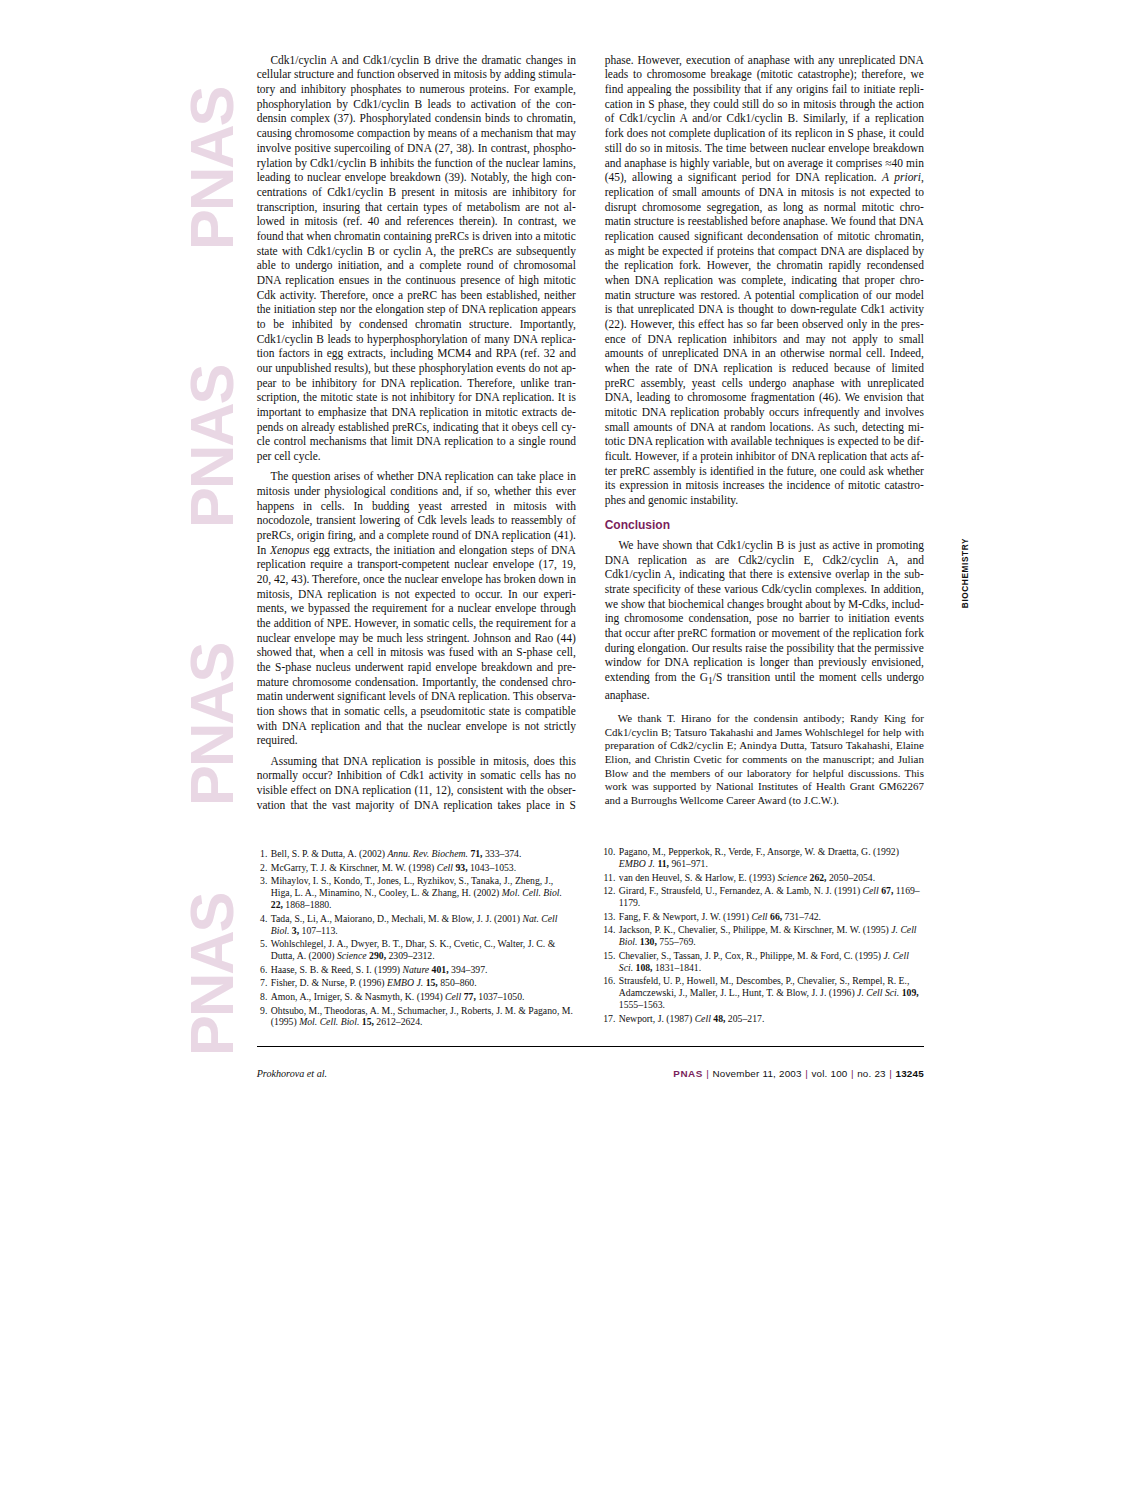PNAS PNAS PNAS PNAS
BIOCHEMISTRY
Cdk1/cyclin A and Cdk1/cyclin B drive the dramatic changes in cellular structure and function observed in mitosis by adding stimulatory and inhibitory phosphates to numerous proteins. For example, phosphorylation by Cdk1/cyclin B leads to activation of the condensin complex (37). Phosphorylated condensin binds to chromatin, causing chromosome compaction by means of a mechanism that may involve positive supercoiling of DNA (27, 38). In contrast, phosphorylation by Cdk1/cyclin B inhibits the function of the nuclear lamins, leading to nuclear envelope breakdown (39). Notably, the high concentrations of Cdk1/cyclin B present in mitosis are inhibitory for transcription, insuring that certain types of metabolism are not allowed in mitosis (ref. 40 and references therein). In contrast, we found that when chromatin containing preRCs is driven into a mitotic state with Cdk1/cyclin B or cyclin A, the preRCs are subsequently able to undergo initiation, and a complete round of chromosomal DNA replication ensues in the continuous presence of high mitotic Cdk activity. Therefore, once a preRC has been established, neither the initiation step nor the elongation step of DNA replication appears to be inhibited by condensed chromatin structure. Importantly, Cdk1/cyclin B leads to hyperphosphorylation of many DNA replication factors in egg extracts, including MCM4 and RPA (ref. 32 and our unpublished results), but these phosphorylation events do not appear to be inhibitory for DNA replication. Therefore, unlike transcription, the mitotic state is not inhibitory for DNA replication. It is important to emphasize that DNA replication in mitotic extracts depends on already established preRCs, indicating that it obeys cell cycle control mechanisms that limit DNA replication to a single round per cell cycle.
The question arises of whether DNA replication can take place in mitosis under physiological conditions and, if so, whether this ever happens in cells. In budding yeast arrested in mitosis with nocodozole, transient lowering of Cdk levels leads to reassembly of preRCs, origin firing, and a complete round of DNA replication (41). In Xenopus egg extracts, the initiation and elongation steps of DNA replication require a transport-competent nuclear envelope (17, 19, 20, 42, 43). Therefore, once the nuclear envelope has broken down in mitosis, DNA replication is not expected to occur. In our experiments, we bypassed the requirement for a nuclear envelope through the addition of NPE. However, in somatic cells, the requirement for a nuclear envelope may be much less stringent. Johnson and Rao (44) showed that, when a cell in mitosis was fused with an S-phase cell, the S-phase nucleus underwent rapid envelope breakdown and premature chromosome condensation. Importantly, the condensed chromatin underwent significant levels of DNA replication. This observation shows that in somatic cells, a pseudomitotic state is compatible with DNA replication and that the nuclear envelope is not strictly required.
Assuming that DNA replication is possible in mitosis, does this normally occur? Inhibition of Cdk1 activity in somatic cells has no visible effect on DNA replication (11, 12), consistent with the observation that the vast majority of DNA replication takes place in S phase. However, execution of anaphase with any unreplicated DNA leads to chromosome breakage (mitotic catastrophe); therefore, we find appealing the possibility that if any origins fail to initiate replication in S phase, they could still do so in mitosis through the action of Cdk1/cyclin A and/or Cdk1/cyclin B. Similarly, if a replication fork does not complete duplication of its replicon in S phase, it could still do so in mitosis. The time between nuclear envelope breakdown and anaphase is highly variable, but on average it comprises ≈40 min (45), allowing a significant period for DNA replication. A priori, replication of small amounts of DNA in mitosis is not expected to disrupt chromosome segregation, as long as normal mitotic chromatin structure is reestablished before anaphase. We found that DNA replication caused significant decondensation of mitotic chromatin, as might be expected if proteins that compact DNA are displaced by the replication fork. However, the chromatin rapidly recondensed when DNA replication was complete, indicating that proper chromatin structure was restored. A potential complication of our model is that unreplicated DNA is thought to down-regulate Cdk1 activity (22). However, this effect has so far been observed only in the presence of DNA replication inhibitors and may not apply to small amounts of unreplicated DNA in an otherwise normal cell. Indeed, when the rate of DNA replication is reduced because of limited preRC assembly, yeast cells undergo anaphase with unreplicated DNA, leading to chromosome fragmentation (46). We envision that mitotic DNA replication probably occurs infrequently and involves small amounts of DNA at random locations. As such, detecting mitotic DNA replication with available techniques is expected to be difficult. However, if a protein inhibitor of DNA replication that acts after preRC assembly is identified in the future, one could ask whether its expression in mitosis increases the incidence of mitotic catastrophes and genomic instability.
Conclusion
We have shown that Cdk1/cyclin B is just as active in promoting DNA replication as are Cdk2/cyclin E, Cdk2/cyclin A, and Cdk1/cyclin A, indicating that there is extensive overlap in the substrate specificity of these various Cdk/cyclin complexes. In addition, we show that biochemical changes brought about by M-Cdks, including chromosome condensation, pose no barrier to initiation events that occur after preRC formation or movement of the replication fork during elongation. Our results raise the possibility that the permissive window for DNA replication is longer than previously envisioned, extending from the G1/S transition until the moment cells undergo anaphase.
We thank T. Hirano for the condensin antibody; Randy King for Cdk1/cyclin B; Tatsuro Takahashi and James Wohlschlegel for help with preparation of Cdk2/cyclin E; Anindya Dutta, Tatsuro Takahashi, Elaine Elion, and Christin Cvetic for comments on the manuscript; and Julian Blow and the members of our laboratory for helpful discussions. This work was supported by National Institutes of Health Grant GM62267 and a Burroughs Wellcome Career Award (to J.C.W.).
Bell, S. P. & Dutta, A. (2002) Annu. Rev. Biochem. 71, 333–374.
McGarry, T. J. & Kirschner, M. W. (1998) Cell 93, 1043–1053.
Mihaylov, I. S., Kondo, T., Jones, L., Ryzhikov, S., Tanaka, J., Zheng, J., Higa, L. A., Minamino, N., Cooley, L. & Zhang, H. (2002) Mol. Cell. Biol. 22, 1868–1880.
Tada, S., Li, A., Maiorano, D., Mechali, M. & Blow, J. J. (2001) Nat. Cell Biol. 3, 107–113.
Wohlschlegel, J. A., Dwyer, B. T., Dhar, S. K., Cvetic, C., Walter, J. C. & Dutta, A. (2000) Science 290, 2309–2312.
Haase, S. B. & Reed, S. I. (1999) Nature 401, 394–397.
Fisher, D. & Nurse, P. (1996) EMBO J. 15, 850–860.
Amon, A., Irniger, S. & Nasmyth, K. (1994) Cell 77, 1037–1050.
Ohtsubo, M., Theodoras, A. M., Schumacher, J., Roberts, J. M. & Pagano, M. (1995) Mol. Cell. Biol. 15, 2612–2624.
Pagano, M., Pepperkok, R., Verde, F., Ansorge, W. & Draetta, G. (1992) EMBO J. 11, 961–971.
van den Heuvel, S. & Harlow, E. (1993) Science 262, 2050–2054.
Girard, F., Strausfeld, U., Fernandez, A. & Lamb, N. J. (1991) Cell 67, 1169–1179.
Fang, F. & Newport, J. W. (1991) Cell 66, 731–742.
Jackson, P. K., Chevalier, S., Philippe, M. & Kirschner, M. W. (1995) J. Cell Biol. 130, 755–769.
Chevalier, S., Tassan, J. P., Cox, R., Philippe, M. & Ford, C. (1995) J. Cell Sci. 108, 1831–1841.
Strausfeld, U. P., Howell, M., Descombes, P., Chevalier, S., Rempel, R. E., Adamczewski, J., Maller, J. L., Hunt, T. & Blow, J. J. (1996) J. Cell Sci. 109, 1555–1563.
Newport, J. (1987) Cell 48, 205–217.
Prokhorova et al.
PNAS|November 11, 2003|vol. 100|no. 23|13245